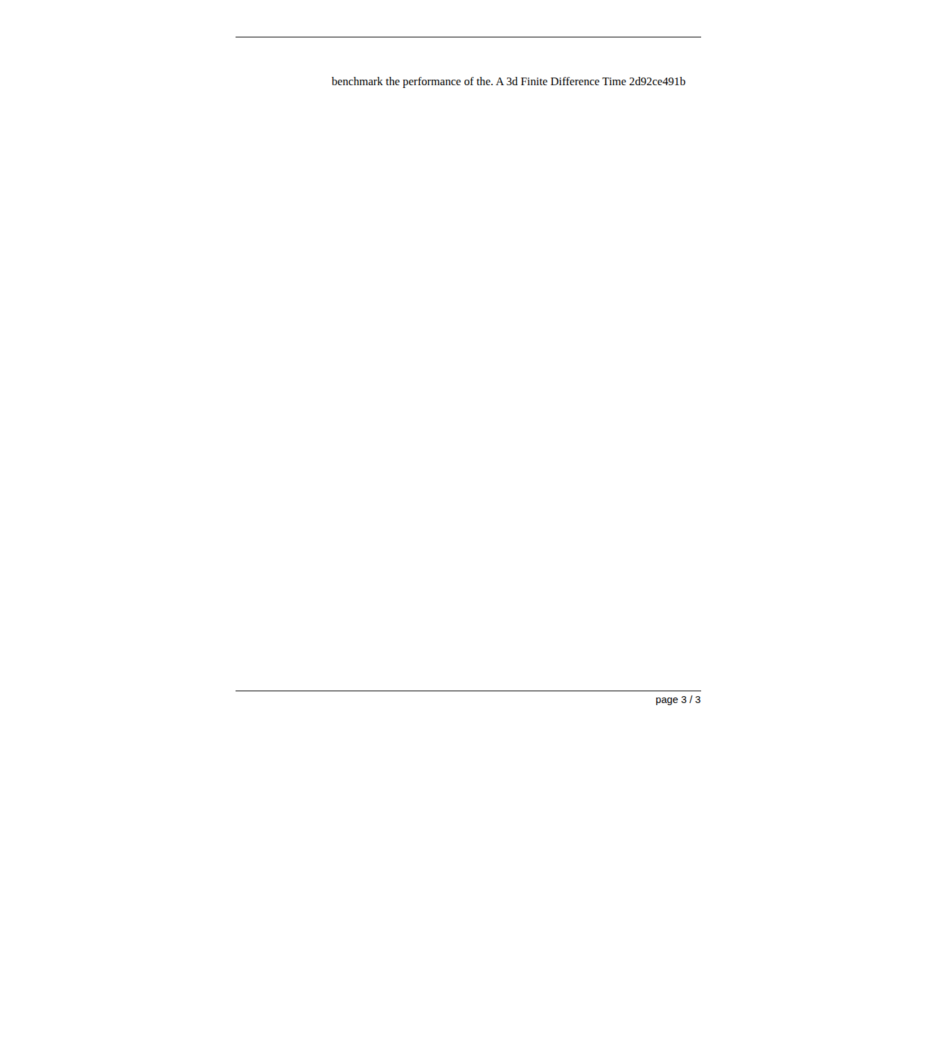benchmark the performance of the. A 3d Finite Difference Time 2d92ce491b
page 3 / 3